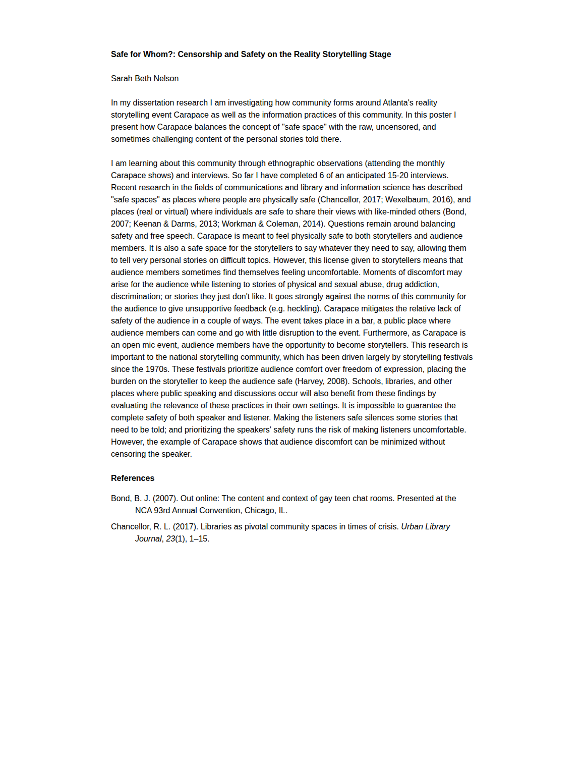Safe for Whom?: Censorship and Safety on the Reality Storytelling Stage
Sarah Beth Nelson
In my dissertation research I am investigating how community forms around Atlanta's reality storytelling event Carapace as well as the information practices of this community. In this poster I present how Carapace balances the concept of "safe space" with the raw, uncensored, and sometimes challenging content of the personal stories told there.
I am learning about this community through ethnographic observations (attending the monthly Carapace shows) and interviews. So far I have completed 6 of an anticipated 15-20 interviews. Recent research in the fields of communications and library and information science has described "safe spaces" as places where people are physically safe (Chancellor, 2017; Wexelbaum, 2016), and places (real or virtual) where individuals are safe to share their views with like-minded others (Bond, 2007; Keenan & Darms, 2013; Workman & Coleman, 2014). Questions remain around balancing safety and free speech. Carapace is meant to feel physically safe to both storytellers and audience members. It is also a safe space for the storytellers to say whatever they need to say, allowing them to tell very personal stories on difficult topics. However, this license given to storytellers means that audience members sometimes find themselves feeling uncomfortable. Moments of discomfort may arise for the audience while listening to stories of physical and sexual abuse, drug addiction, discrimination; or stories they just don't like. It goes strongly against the norms of this community for the audience to give unsupportive feedback (e.g. heckling). Carapace mitigates the relative lack of safety of the audience in a couple of ways. The event takes place in a bar, a public place where audience members can come and go with little disruption to the event. Furthermore, as Carapace is an open mic event, audience members have the opportunity to become storytellers. This research is important to the national storytelling community, which has been driven largely by storytelling festivals since the 1970s. These festivals prioritize audience comfort over freedom of expression, placing the burden on the storyteller to keep the audience safe (Harvey, 2008). Schools, libraries, and other places where public speaking and discussions occur will also benefit from these findings by evaluating the relevance of these practices in their own settings. It is impossible to guarantee the complete safety of both speaker and listener. Making the listeners safe silences some stories that need to be told; and prioritizing the speakers' safety runs the risk of making listeners uncomfortable. However, the example of Carapace shows that audience discomfort can be minimized without censoring the speaker.
References
Bond, B. J. (2007). Out online: The content and context of gay teen chat rooms. Presented at the NCA 93rd Annual Convention, Chicago, IL.
Chancellor, R. L. (2017). Libraries as pivotal community spaces in times of crisis. Urban Library Journal, 23(1), 1–15.